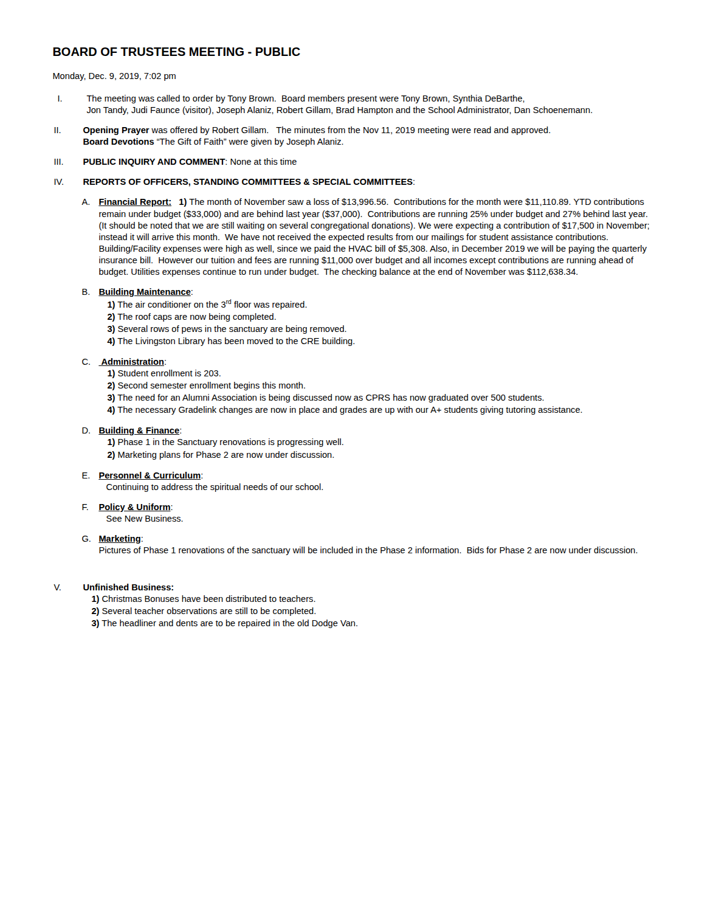BOARD OF TRUSTEES MEETING - PUBLIC
Monday, Dec. 9, 2019, 7:02 pm
I.
The meeting was called to order by Tony Brown. Board members present were Tony Brown, Synthia DeBarthe,
Jon Tandy, Judi Faunce (visitor), Joseph Alaniz, Robert Gillam, Brad Hampton and the School Administrator, Dan Schoenemann.
II.
Opening Prayer was offered by Robert Gillam. The minutes from the Nov 11, 2019 meeting were read and approved.
Board Devotions “The Gift of Faith” were given by Joseph Alaniz.
III.
PUBLIC INQUIRY AND COMMENT: None at this time
IV.
REPORTS OF OFFICERS, STANDING COMMITTEES & SPECIAL COMMITTEES:
A.
Financial Report: 1) The month of November saw a loss of $13,996.56. Contributions for the month were $11,110.89. YTD contributions remain under budget ($33,000) and are behind last year ($37,000). Contributions are running 25% under budget and 27% behind last year. (It should be noted that we are still waiting on several congregational donations). We were expecting a contribution of $17,500 in November; instead it will arrive this month. We have not received the expected results from our mailings for student assistance contributions. Building/Facility expenses were high as well, since we paid the HVAC bill of $5,308. Also, in December 2019 we will be paying the quarterly insurance bill. However our tuition and fees are running $11,000 over budget and all incomes except contributions are running ahead of budget. Utilities expenses continue to run under budget. The checking balance at the end of November was $112,638.34.
B.
Building Maintenance:
1) The air conditioner on the 3rd floor was repaired.
2) The roof caps are now being completed.
3) Several rows of pews in the sanctuary are being removed.
4) The Livingston Library has been moved to the CRE building.
C.
Administration:
1) Student enrollment is 203.
2) Second semester enrollment begins this month.
3) The need for an Alumni Association is being discussed now as CPRS has now graduated over 500 students.
4) The necessary Gradelink changes are now in place and grades are up with our A+ students giving tutoring assistance.
D.
Building & Finance:
1) Phase 1 in the Sanctuary renovations is progressing well.
2) Marketing plans for Phase 2 are now under discussion.
E.
Personnel & Curriculum:
Continuing to address the spiritual needs of our school.
F.
Policy & Uniform:
See New Business.
G.
Marketing:
Pictures of Phase 1 renovations of the sanctuary will be included in the Phase 2 information. Bids for Phase 2 are now under discussion.
V.
Unfinished Business:
1) Christmas Bonuses have been distributed to teachers.
2) Several teacher observations are still to be completed.
3) The headliner and dents are to be repaired in the old Dodge Van.